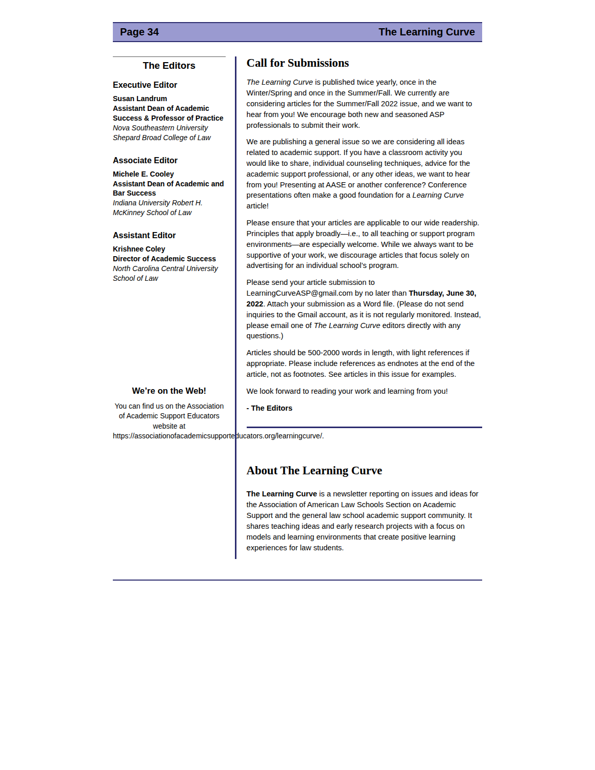Page 34
The Learning Curve
The Editors
Executive Editor
Susan Landrum
Assistant Dean of Academic Success & Professor of Practice
Nova Southeastern University Shepard Broad College of Law
Associate Editor
Michele E. Cooley
Assistant Dean of Academic and Bar Success
Indiana University Robert H. McKinney School of Law
Assistant Editor
Krishnee Coley
Director of Academic Success
North Carolina Central University School of Law
We’re on the Web!
You can find us on the Association of Academic Support Educators website at https://associationofacademicsupporteducators.org/learningcurve/.
Call for Submissions
The Learning Curve is published twice yearly, once in the Winter/Spring and once in the Summer/Fall. We currently are considering articles for the Summer/Fall 2022 issue, and we want to hear from you! We encourage both new and seasoned ASP professionals to submit their work.
We are publishing a general issue so we are considering all ideas related to academic support. If you have a classroom activity you would like to share, individual counseling techniques, advice for the academic support professional, or any other ideas, we want to hear from you! Presenting at AASE or another conference? Conference presentations often make a good foundation for a Learning Curve article!
Please ensure that your articles are applicable to our wide readership. Principles that apply broadly—i.e., to all teaching or support program environments—are especially welcome. While we always want to be supportive of your work, we discourage articles that focus solely on advertising for an individual school’s program.
Please send your article submission to LearningCurveASP@gmail.com by no later than Thursday, June 30, 2022. Attach your submission as a Word file. (Please do not send inquiries to the Gmail account, as it is not regularly monitored. Instead, please email one of The Learning Curve editors directly with any questions.)
Articles should be 500-2000 words in length, with light references if appropriate. Please include references as endnotes at the end of the article, not as footnotes. See articles in this issue for examples.
We look forward to reading your work and learning from you!
- The Editors
About The Learning Curve
The Learning Curve is a newsletter reporting on issues and ideas for the Association of American Law Schools Section on Academic Support and the general law school academic support community. It shares teaching ideas and early research projects with a focus on models and learning environments that create positive learning experiences for law students.